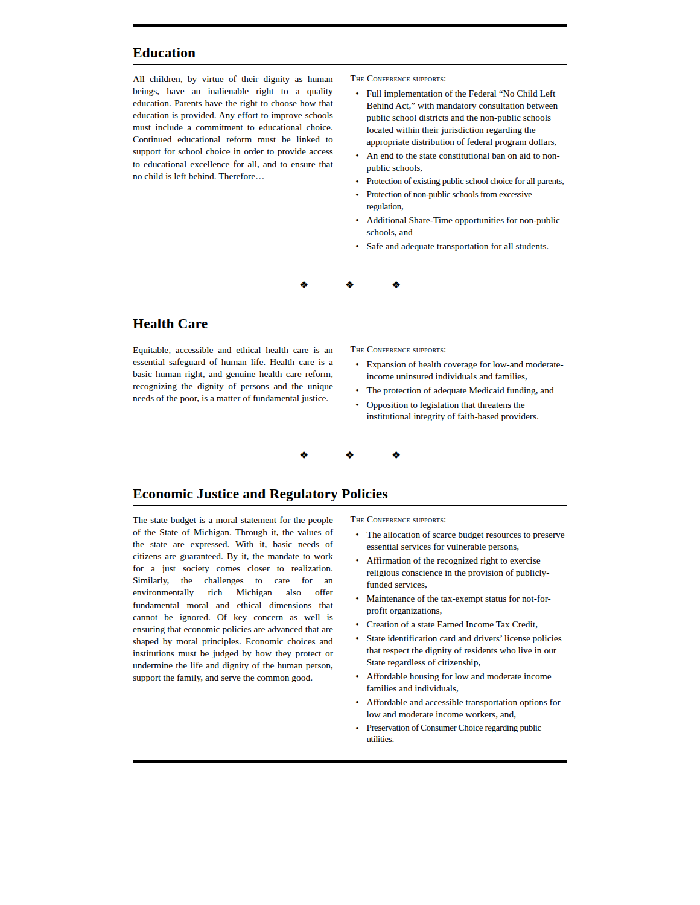Education
All children, by virtue of their dignity as human beings, have an inalienable right to a quality education. Parents have the right to choose how that education is provided. Any effort to improve schools must include a commitment to educational choice. Continued educational reform must be linked to support for school choice in order to provide access to educational excellence for all, and to ensure that no child is left behind. Therefore…
The Conference supports:
Full implementation of the Federal “No Child Left Behind Act,” with mandatory consultation between public school districts and the non-public schools located within their jurisdiction regarding the appropriate distribution of federal program dollars,
An end to the state constitutional ban on aid to non-public schools,
Protection of existing public school choice for all parents,
Protection of non-public schools from excessive regulation,
Additional Share-Time opportunities for non-public schools, and
Safe and adequate transportation for all students.
❖ ❖ ❖
Health Care
Equitable, accessible and ethical health care is an essential safeguard of human life. Health care is a basic human right, and genuine health care reform, recognizing the dignity of persons and the unique needs of the poor, is a matter of fundamental justice.
The Conference supports:
Expansion of health coverage for low-and moderate-income uninsured individuals and families,
The protection of adequate Medicaid funding, and
Opposition to legislation that threatens the institutional integrity of faith-based providers.
❖ ❖ ❖
Economic Justice and Regulatory Policies
The state budget is a moral statement for the people of the State of Michigan. Through it, the values of the state are expressed. With it, basic needs of citizens are guaranteed. By it, the mandate to work for a just society comes closer to realization. Similarly, the challenges to care for an environmentally rich Michigan also offer fundamental moral and ethical dimensions that cannot be ignored. Of key concern as well is ensuring that economic policies are advanced that are shaped by moral principles. Economic choices and institutions must be judged by how they protect or undermine the life and dignity of the human person, support the family, and serve the common good.
The Conference supports:
The allocation of scarce budget resources to preserve essential services for vulnerable persons,
Affirmation of the recognized right to exercise religious conscience in the provision of publicly-funded services,
Maintenance of the tax-exempt status for not-for-profit organizations,
Creation of a state Earned Income Tax Credit,
State identification card and drivers’ license policies that respect the dignity of residents who live in our State regardless of citizenship,
Affordable housing for low and moderate income families and individuals,
Affordable and accessible transportation options for low and moderate income workers, and,
Preservation of Consumer Choice regarding public utilities.